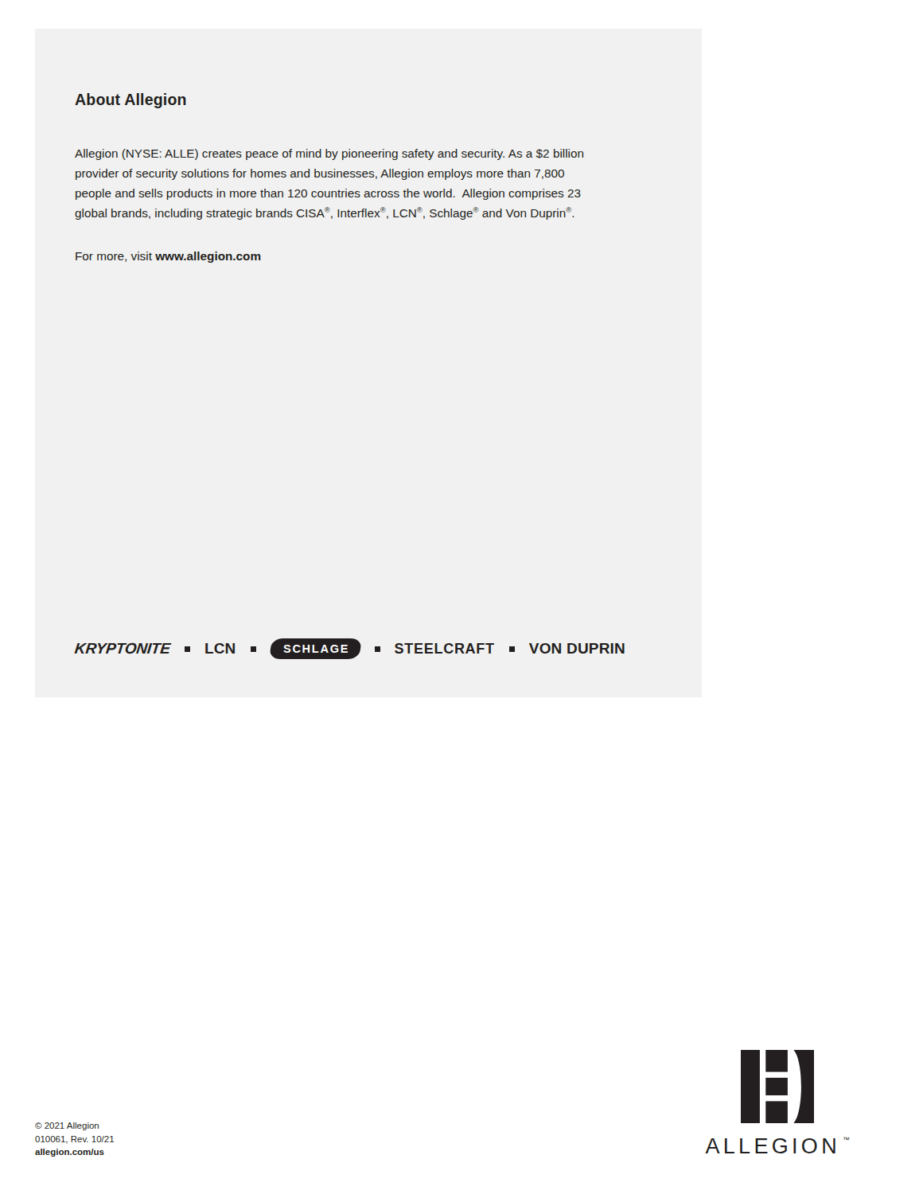About Allegion
Allegion (NYSE: ALLE) creates peace of mind by pioneering safety and security. As a $2 billion provider of security solutions for homes and businesses, Allegion employs more than 7,800 people and sells products in more than 120 countries across the world. Allegion comprises 23 global brands, including strategic brands CISA®, Interflex®, LCN®, Schlage® and Von Duprin®.
For more, visit www.allegion.com
KRYPTONITE LCN SCHLAGE STEELCRAFT VON DUPRIN
© 2021 Allegion
010061, Rev. 10/21
allegion.com/us
ALLEGION™